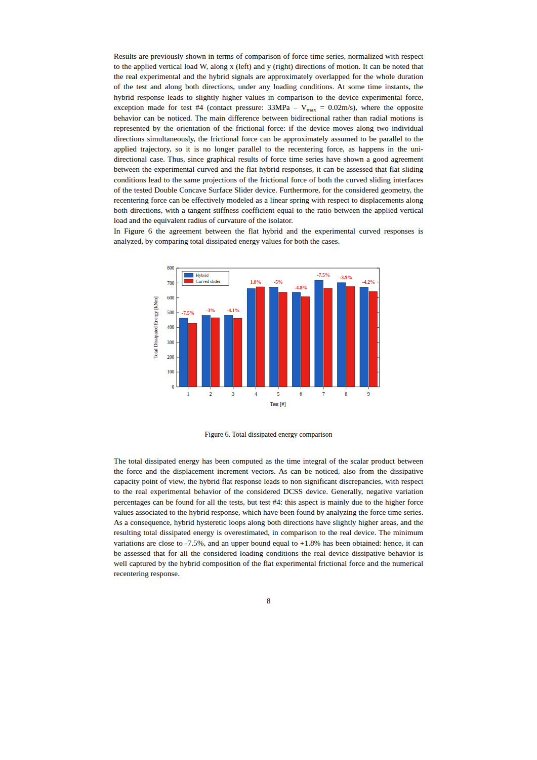Results are previously shown in terms of comparison of force time series, normalized with respect to the applied vertical load W, along x (left) and y (right) directions of motion. It can be noted that the real experimental and the hybrid signals are approximately overlapped for the whole duration of the test and along both directions, under any loading conditions. At some time instants, the hybrid response leads to slightly higher values in comparison to the device experimental force, exception made for test #4 (contact pressure: 33MPa – Vmax = 0.02m/s), where the opposite behavior can be noticed. The main difference between bidirectional rather than radial motions is represented by the orientation of the frictional force: if the device moves along two individual directions simultaneously, the frictional force can be approximately assumed to be parallel to the applied trajectory, so it is no longer parallel to the recentering force, as happens in the uni-directional case. Thus, since graphical results of force time series have shown a good agreement between the experimental curved and the flat hybrid responses, it can be assessed that flat sliding conditions lead to the same projections of the frictional force of both the curved sliding interfaces of the tested Double Concave Surface Slider device. Furthermore, for the considered geometry, the recentering force can be effectively modeled as a linear spring with respect to displacements along both directions, with a tangent stiffness coefficient equal to the ratio between the applied vertical load and the equivalent radius of curvature of the isolator.
In Figure 6 the agreement between the flat hybrid and the experimental curved responses is analyzed, by comparing total dissipated energy values for both the cases.
0 100 200 300 400 500 600 700 800 Total Dissipated Energy [kNm] -7.5% -3% -4.1% 1.8% -5% -4.8% -7.5% -3.9% -4.2% Hybrid Curved slider 1 2 3 4 5 6 7 8 9 Test [#]
Figure 6. Total dissipated energy comparison
The total dissipated energy has been computed as the time integral of the scalar product between the force and the displacement increment vectors. As can be noticed, also from the dissipative capacity point of view, the hybrid flat response leads to non significant discrepancies, with respect to the real experimental behavior of the considered DCSS device. Generally, negative variation percentages can be found for all the tests, but test #4: this aspect is mainly due to the higher force values associated to the hybrid response, which have been found by analyzing the force time series. As a consequence, hybrid hysteretic loops along both directions have slightly higher areas, and the resulting total dissipated energy is overestimated, in comparison to the real device. The minimum variations are close to -7.5%, and an upper bound equal to +1.8% has been obtained: hence, it can be assessed that for all the considered loading conditions the real device dissipative behavior is well captured by the hybrid composition of the flat experimental frictional force and the numerical recentering response.
8